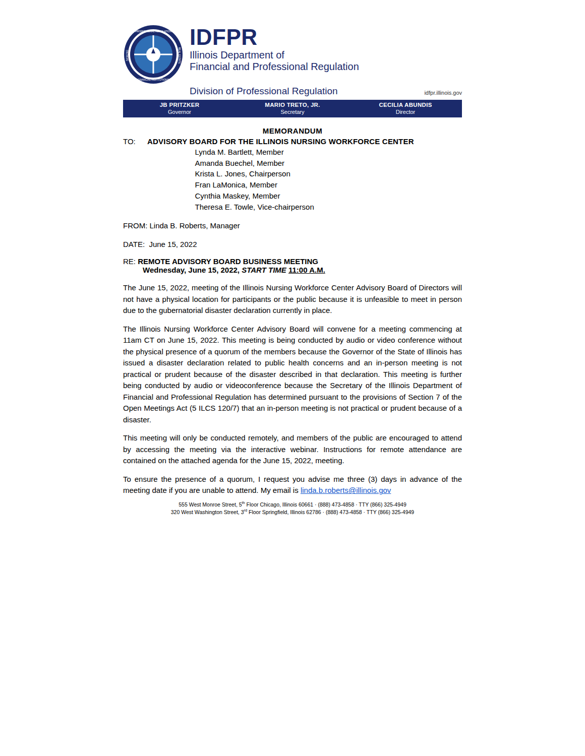PROFESSIONAL REGULATION FINANCIAL INSTITUTIONS BANKING REAL ESTATE
IDFPR
Illinois Department of
Financial and Professional Regulation
Division of Professional Regulation
idfpr.illinois.gov
JB PRITZKER
Governor
MARIO TRETO, JR.
Secretary
CECILIA ABUNDIS
Director
MEMORANDUM
TO: ADVISORY BOARD FOR THE ILLINOIS NURSING WORKFORCE CENTER
Lynda M. Bartlett, Member
Amanda Buechel, Member
Krista L. Jones, Chairperson
Fran LaMonica, Member
Cynthia Maskey, Member
Theresa E. Towle, Vice-chairperson
FROM: Linda B. Roberts, Manager
DATE: June 15, 2022
RE: REMOTE ADVISORY BOARD BUSINESS MEETING Wednesday, June 15, 2022, START TIME 11:00 A.M.
The June 15, 2022, meeting of the Illinois Nursing Workforce Center Advisory Board of Directors will not have a physical location for participants or the public because it is unfeasible to meet in person due to the gubernatorial disaster declaration currently in place.
The Illinois Nursing Workforce Center Advisory Board will convene for a meeting commencing at 11am CT on June 15, 2022. This meeting is being conducted by audio or video conference without the physical presence of a quorum of the members because the Governor of the State of Illinois has issued a disaster declaration related to public health concerns and an in-person meeting is not practical or prudent because of the disaster described in that declaration. This meeting is further being conducted by audio or videoconference because the Secretary of the Illinois Department of Financial and Professional Regulation has determined pursuant to the provisions of Section 7 of the Open Meetings Act (5 ILCS 120/7) that an in-person meeting is not practical or prudent because of a disaster.
This meeting will only be conducted remotely, and members of the public are encouraged to attend by accessing the meeting via the interactive webinar. Instructions for remote attendance are contained on the attached agenda for the June 15, 2022, meeting.
To ensure the presence of a quorum, I request you advise me three (3) days in advance of the meeting date if you are unable to attend. My email is linda.b.roberts@illinois.gov
555 West Monroe Street, 5th Floor Chicago, Illinois 60661 · (888) 473-4858 · TTY (866) 325-4949
320 West Washington Street, 3rd Floor Springfield, Illinois 62786 · (888) 473-4858 · TTY (866) 325-4949